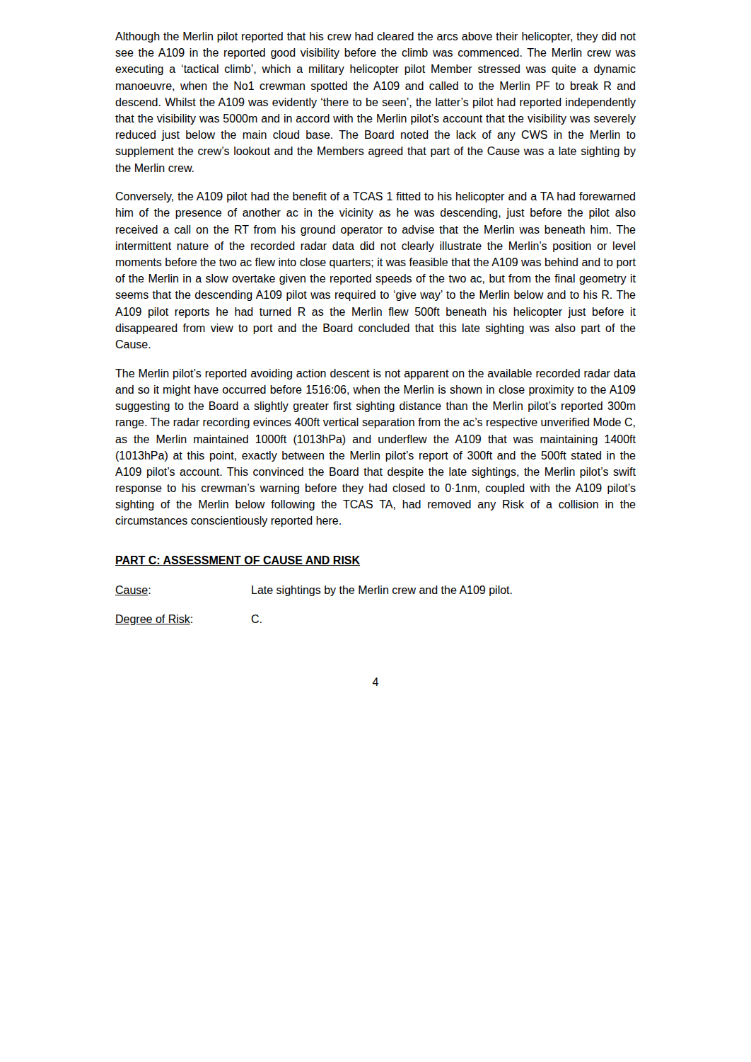Although the Merlin pilot reported that his crew had cleared the arcs above their helicopter, they did not see the A109 in the reported good visibility before the climb was commenced. The Merlin crew was executing a ‘tactical climb’, which a military helicopter pilot Member stressed was quite a dynamic manoeuvre, when the No1 crewman spotted the A109 and called to the Merlin PF to break R and descend. Whilst the A109 was evidently ‘there to be seen’, the latter’s pilot had reported independently that the visibility was 5000m and in accord with the Merlin pilot’s account that the visibility was severely reduced just below the main cloud base. The Board noted the lack of any CWS in the Merlin to supplement the crew’s lookout and the Members agreed that part of the Cause was a late sighting by the Merlin crew.
Conversely, the A109 pilot had the benefit of a TCAS 1 fitted to his helicopter and a TA had forewarned him of the presence of another ac in the vicinity as he was descending, just before the pilot also received a call on the RT from his ground operator to advise that the Merlin was beneath him. The intermittent nature of the recorded radar data did not clearly illustrate the Merlin’s position or level moments before the two ac flew into close quarters; it was feasible that the A109 was behind and to port of the Merlin in a slow overtake given the reported speeds of the two ac, but from the final geometry it seems that the descending A109 pilot was required to ‘give way’ to the Merlin below and to his R. The A109 pilot reports he had turned R as the Merlin flew 500ft beneath his helicopter just before it disappeared from view to port and the Board concluded that this late sighting was also part of the Cause.
The Merlin pilot’s reported avoiding action descent is not apparent on the available recorded radar data and so it might have occurred before 1516:06, when the Merlin is shown in close proximity to the A109 suggesting to the Board a slightly greater first sighting distance than the Merlin pilot’s reported 300m range. The radar recording evinces 400ft vertical separation from the ac’s respective unverified Mode C, as the Merlin maintained 1000ft (1013hPa) and underflew the A109 that was maintaining 1400ft (1013hPa) at this point, exactly between the Merlin pilot’s report of 300ft and the 500ft stated in the A109 pilot’s account. This convinced the Board that despite the late sightings, the Merlin pilot’s swift response to his crewman’s warning before they had closed to 0·1nm, coupled with the A109 pilot’s sighting of the Merlin below following the TCAS TA, had removed any Risk of a collision in the circumstances conscientiously reported here.
PART C: ASSESSMENT OF CAUSE AND RISK
| Cause : | Late sightings by the Merlin crew and the A109 pilot. |
| Degree of Risk : | C. |
4